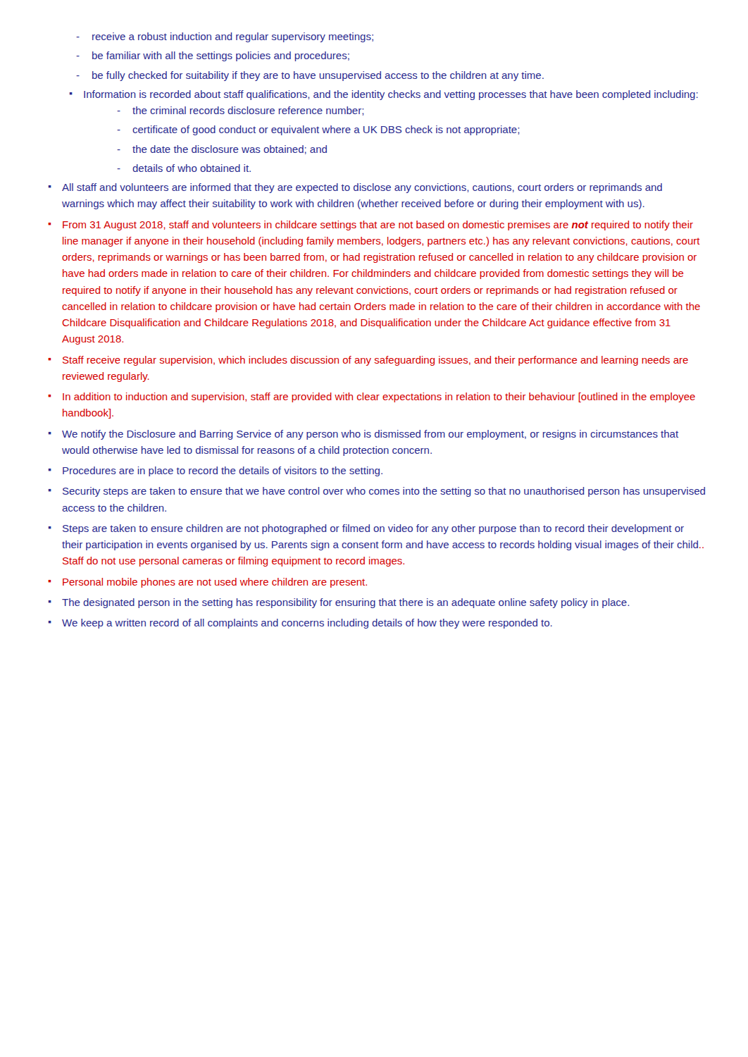receive a robust induction and regular supervisory meetings;
be familiar with all the settings policies and procedures;
be fully checked for suitability if they are to have unsupervised access to the children at any time.
Information is recorded about staff qualifications, and the identity checks and vetting processes that have been completed including:
the criminal records disclosure reference number;
certificate of good conduct or equivalent where a UK DBS check is not appropriate;
the date the disclosure was obtained; and
details of who obtained it.
All staff and volunteers are informed that they are expected to disclose any convictions, cautions, court orders or reprimands and warnings which may affect their suitability to work with children (whether received before or during their employment with us).
From 31 August 2018, staff and volunteers in childcare settings that are not based on domestic premises are not required to notify their line manager if anyone in their household (including family members, lodgers, partners etc.) has any relevant convictions, cautions, court orders, reprimands or warnings or has been barred from, or had registration refused or cancelled in relation to any childcare provision or have had orders made in relation to care of their children. For childminders and childcare provided from domestic settings they will be required to notify if anyone in their household has any relevant convictions, court orders or reprimands or had registration refused or cancelled in relation to childcare provision or have had certain Orders made in relation to the care of their children in accordance with the Childcare Disqualification and Childcare Regulations 2018, and Disqualification under the Childcare Act guidance effective from 31 August 2018.
Staff receive regular supervision, which includes discussion of any safeguarding issues, and their performance and learning needs are reviewed regularly.
In addition to induction and supervision, staff are provided with clear expectations in relation to their behaviour [outlined in the employee handbook].
We notify the Disclosure and Barring Service of any person who is dismissed from our employment, or resigns in circumstances that would otherwise have led to dismissal for reasons of a child protection concern.
Procedures are in place to record the details of visitors to the setting.
Security steps are taken to ensure that we have control over who comes into the setting so that no unauthorised person has unsupervised access to the children.
Steps are taken to ensure children are not photographed or filmed on video for any other purpose than to record their development or their participation in events organised by us. Parents sign a consent form and have access to records holding visual images of their child.. Staff do not use personal cameras or filming equipment to record images.
Personal mobile phones are not used where children are present.
The designated person in the setting has responsibility for ensuring that there is an adequate online safety policy in place.
We keep a written record of all complaints and concerns including details of how they were responded to.